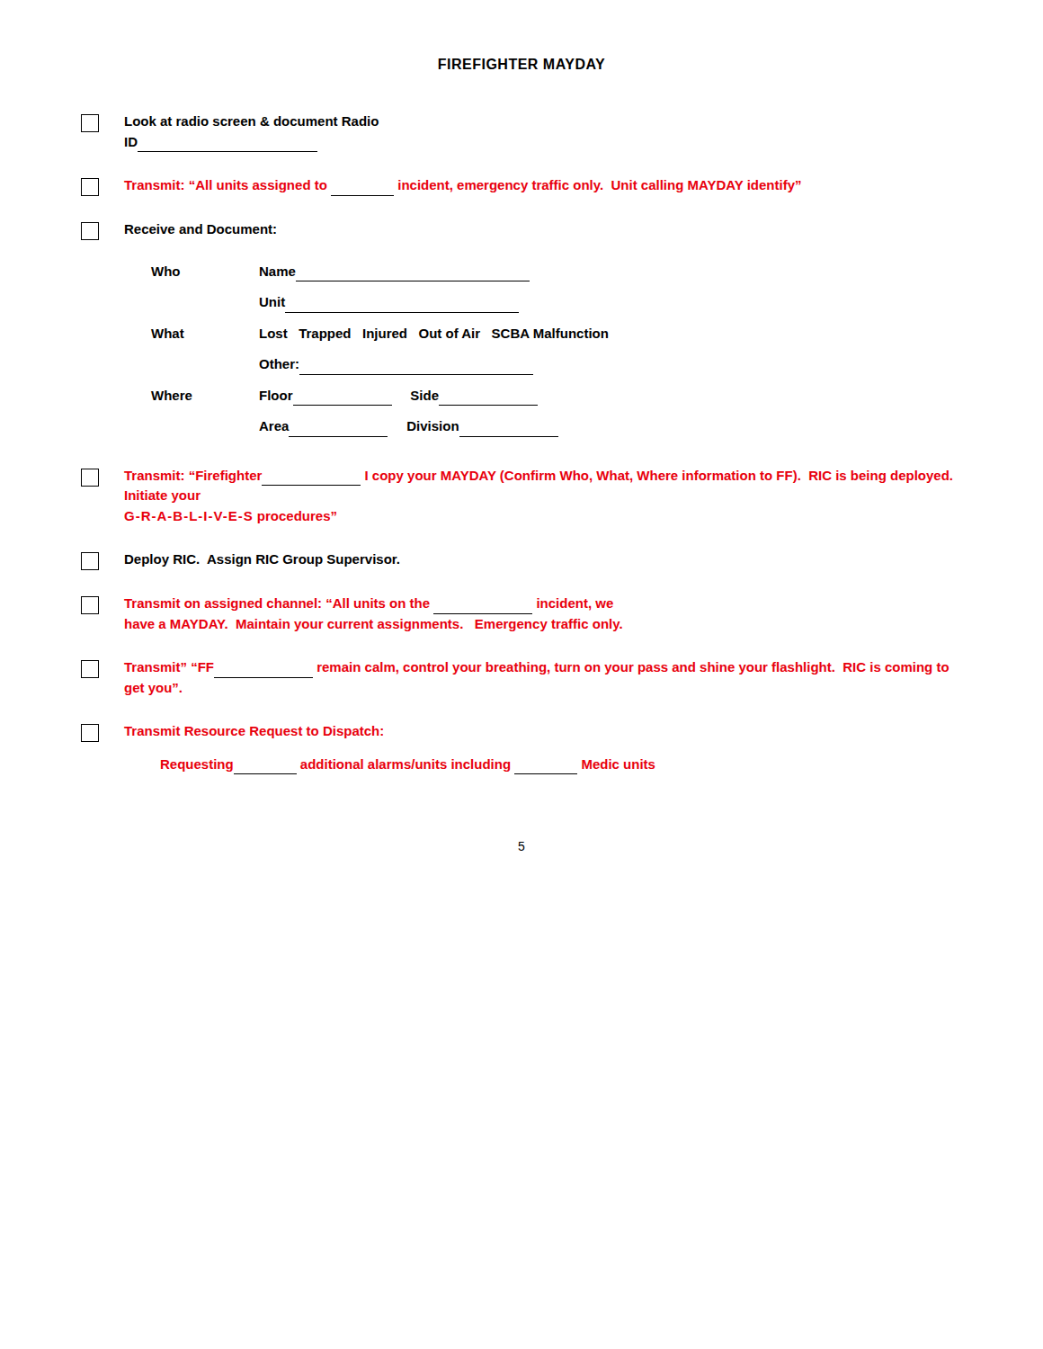FIREFIGHTER MAYDAY
Look at radio screen & document Radio
ID
Transmit: “All units assigned to incident, emergency traffic only. Unit calling MAYDAY identify”
Receive and Document:
| Who | Name |
| | Unit |
| What | Lost Trapped Injured Out of Air SCBA Malfunction |
| | Other: |
| Where | Floor Side |
| | Area Division |
Transmit: “Firefighter I copy your MAYDAY (Confirm Who, What, Where information to FF). RIC is being deployed. Initiate your
G-R-A-B-L-I-V-E-S procedures”
Deploy RIC. Assign RIC Group Supervisor.
Transmit on assigned channel: “All units on the incident, we
have a MAYDAY. Maintain your current assignments. Emergency traffic only.
Transmit” “FF remain calm, control your breathing, turn on your pass and shine your flashlight. RIC is coming to get you”.
Transmit Resource Request to Dispatch:
Requesting additional alarms/units including Medic units
5